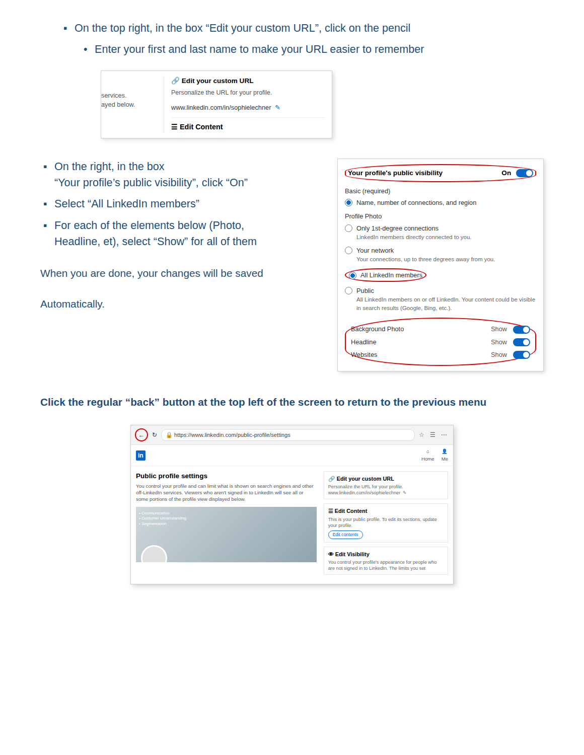On the top right, in the box “Edit your custom URL”, click on the pencil
Enter your first and last name to make your URL easier to remember
services.
ayed below.
🔗 Edit your custom URL
Personalize the URL for your profile.
www.linkedin.com/in/sophielechner ✎
☰ Edit Content
On the right, in the box
“Your profile’s public visibility”, click “On”
Select “All LinkedIn members”
For each of the elements below (Photo, Headline, et), select “Show” for all of them
When you are done, your changes will be saved
Automatically.
Your profile's public visibility On
Basic (required)
Name, number of connections, and region
Profile Photo
Only 1st-degree connections LinkedIn members directly connected to you.
Your network Your connections, up to three degrees away from you.
All LinkedIn members
Public All LinkedIn members on or off LinkedIn. Your content could be visible in search results (Google, Bing, etc.).
Background Photo Show
Headline Show
Websites Show
Click the regular “back” button at the top left of the screen to return to the previous menu
← ↻ 🔒 https://www.linkedin.com/public-profile/settings ☆ ☰ ⋯
in ⌂
Home 👤
Me
Public profile settings
You control your profile and can limit what is shown on search engines and other off-LinkedIn services. Viewers who aren't signed in to LinkedIn will see all or some portions of the profile view displayed below.
• Communication
• Customer Understanding
• Segmentation
🔗 Edit your custom URL
Personalize the URL for your profile.
www.linkedin.com/in/sophielechner ✎
☰ Edit Content
This is your public profile. To edit its sections, update your profile.
Edit contents
👁 Edit Visibility
You control your profile's appearance for people who are not signed in to LinkedIn. The limits you set